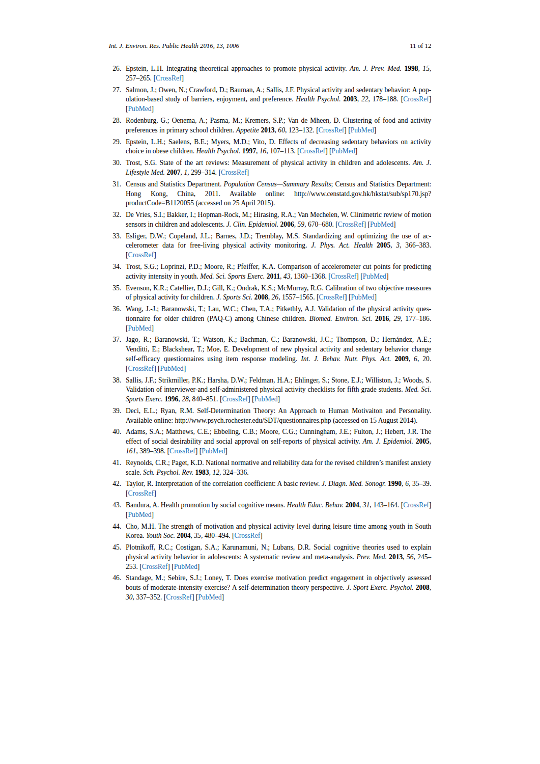Int. J. Environ. Res. Public Health 2016, 13, 1006 11 of 12
Epstein, L.H. Integrating theoretical approaches to promote physical activity. Am. J. Prev. Med. 1998, 15, 257–265. [CrossRef]
Salmon, J.; Owen, N.; Crawford, D.; Bauman, A.; Sallis, J.F. Physical activity and sedentary behavior: A population-based study of barriers, enjoyment, and preference. Health Psychol. 2003, 22, 178–188. [CrossRef] [PubMed]
Rodenburg, G.; Oenema, A.; Pasma, M.; Kremers, S.P.; Van de Mheen, D. Clustering of food and activity preferences in primary school children. Appetite 2013, 60, 123–132. [CrossRef] [PubMed]
Epstein, L.H.; Saelens, B.E.; Myers, M.D.; Vito, D. Effects of decreasing sedentary behaviors on activity choice in obese children. Health Psychol. 1997, 16, 107–113. [CrossRef] [PubMed]
Trost, S.G. State of the art reviews: Measurement of physical activity in children and adolescents. Am. J. Lifestyle Med. 2007, 1, 299–314. [CrossRef]
Census and Statistics Department. Population Census—Summary Results; Census and Statistics Department: Hong Kong, China, 2011. Available online: http://www.censtatd.gov.hk/hkstat/sub/sp170.jsp?productCode=B1120055 (accessed on 25 April 2015).
De Vries, S.I.; Bakker, I.; Hopman-Rock, M.; Hirasing, R.A.; Van Mechelen, W. Clinimetric review of motion sensors in children and adolescents. J. Clin. Epidemiol. 2006, 59, 670–680. [CrossRef] [PubMed]
Esliger, D.W.; Copeland, J.L.; Barnes, J.D.; Tremblay, M.S. Standardizing and optimizing the use of accelerometer data for free-living physical activity monitoring. J. Phys. Act. Health 2005, 3, 366–383. [CrossRef]
Trost, S.G.; Loprinzi, P.D.; Moore, R.; Pfeiffer, K.A. Comparison of accelerometer cut points for predicting activity intensity in youth. Med. Sci. Sports Exerc. 2011, 43, 1360–1368. [CrossRef] [PubMed]
Evenson, K.R.; Catellier, D.J.; Gill, K.; Ondrak, K.S.; McMurray, R.G. Calibration of two objective measures of physical activity for children. J. Sports Sci. 2008, 26, 1557–1565. [CrossRef] [PubMed]
Wang, J.-J.; Baranowski, T.; Lau, W.C.; Chen, T.A.; Pitkethly, A.J. Validation of the physical activity questionnaire for older children (PAQ-C) among Chinese children. Biomed. Environ. Sci. 2016, 29, 177–186. [PubMed]
Jago, R.; Baranowski, T.; Watson, K.; Bachman, C.; Baranowski, J.C.; Thompson, D.; Hernández, A.E.; Venditti, E.; Blackshear, T.; Moe, E. Development of new physical activity and sedentary behavior change self-efficacy questionnaires using item response modeling. Int. J. Behav. Nutr. Phys. Act. 2009, 6, 20. [CrossRef] [PubMed]
Sallis, J.F.; Strikmiller, P.K.; Harsha, D.W.; Feldman, H.A.; Ehlinger, S.; Stone, E.J.; Williston, J.; Woods, S. Validation of interviewer-and self-administered physical activity checklists for fifth grade students. Med. Sci. Sports Exerc. 1996, 28, 840–851. [CrossRef] [PubMed]
Deci, E.L.; Ryan, R.M. Self-Determination Theory: An Approach to Human Motivaiton and Personality. Available online: http://www.psych.rochester.edu/SDT/questionnaires.php (accessed on 15 August 2014).
Adams, S.A.; Matthews, C.E.; Ebbeling, C.B.; Moore, C.G.; Cunningham, J.E.; Fulton, J.; Hebert, J.R. The effect of social desirability and social approval on self-reports of physical activity. Am. J. Epidemiol. 2005, 161, 389–398. [CrossRef] [PubMed]
Reynolds, C.R.; Paget, K.D. National normative and reliability data for the revised children’s manifest anxiety scale. Sch. Psychol. Rev. 1983, 12, 324–336.
Taylor, R. Interpretation of the correlation coefficient: A basic review. J. Diagn. Med. Sonogr. 1990, 6, 35–39. [CrossRef]
Bandura, A. Health promotion by social cognitive means. Health Educ. Behav. 2004, 31, 143–164. [CrossRef] [PubMed]
Cho, M.H. The strength of motivation and physical activity level during leisure time among youth in South Korea. Youth Soc. 2004, 35, 480–494. [CrossRef]
Plotnikoff, R.C.; Costigan, S.A.; Karunamuni, N.; Lubans, D.R. Social cognitive theories used to explain physical activity behavior in adolescents: A systematic review and meta-analysis. Prev. Med. 2013, 56, 245–253. [CrossRef] [PubMed]
Standage, M.; Sebire, S.J.; Loney, T. Does exercise motivation predict engagement in objectively assessed bouts of moderate-intensity exercise? A self-determination theory perspective. J. Sport Exerc. Psychol. 2008, 30, 337–352. [CrossRef] [PubMed]